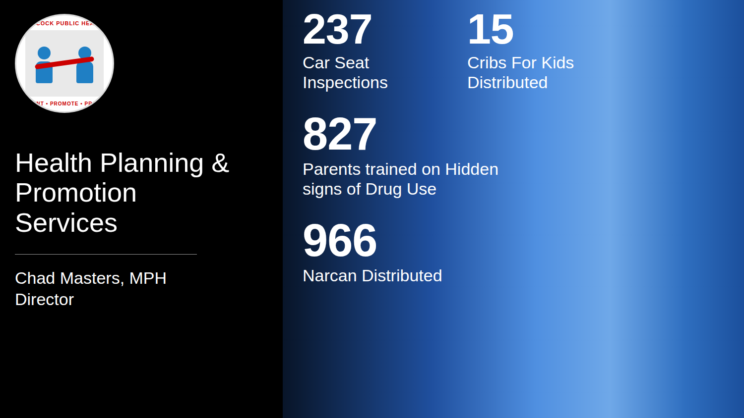HANCOCK PUBLIC HEALTH
PREVENT • PROMOTE • PROTECT
Health Planning &
Promotion
Services
Chad Masters, MPH
Director
237
Car Seat
Inspections
15
Cribs For Kids
Distributed
827
Parents trained on Hidden
signs of Drug Use
966
Narcan Distributed